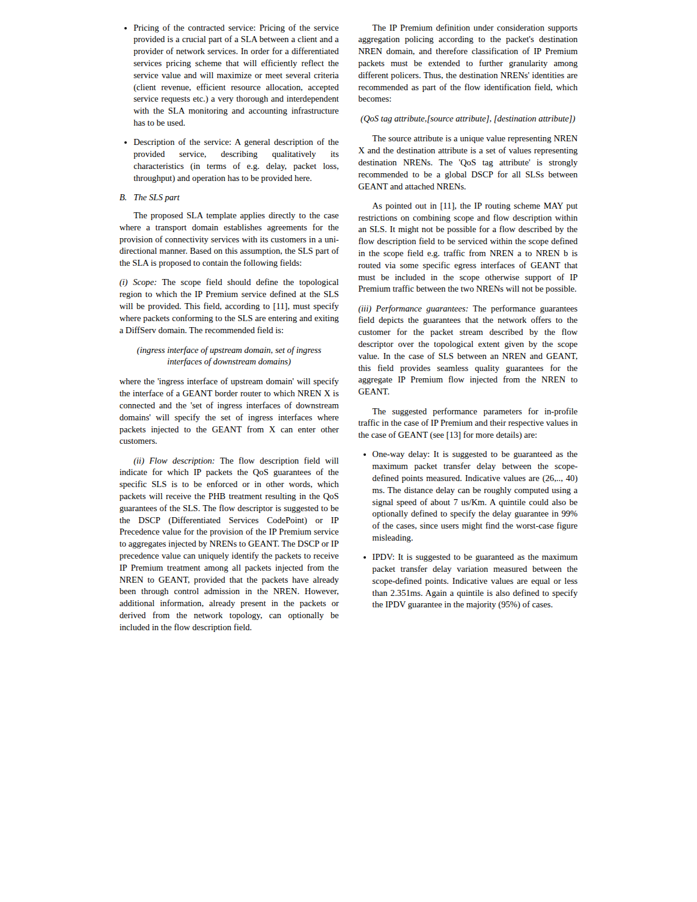Pricing of the contracted service: Pricing of the service provided is a crucial part of a SLA between a client and a provider of network services. In order for a differentiated services pricing scheme that will efficiently reflect the service value and will maximize or meet several criteria (client revenue, efficient resource allocation, accepted service requests etc.) a very thorough and interdependent with the SLA monitoring and accounting infrastructure has to be used.
Description of the service: A general description of the provided service, describing qualitatively its characteristics (in terms of e.g. delay, packet loss, throughput) and operation has to be provided here.
B. The SLS part
The proposed SLA template applies directly to the case where a transport domain establishes agreements for the provision of connectivity services with its customers in a uni-directional manner. Based on this assumption, the SLS part of the SLA is proposed to contain the following fields:
(i) Scope: The scope field should define the topological region to which the IP Premium service defined at the SLS will be provided. This field, according to [11], must specify where packets conforming to the SLS are entering and exiting a DiffServ domain. The recommended field is:
(ingress interface of upstream domain, set of ingress interfaces of downstream domains)
where the 'ingress interface of upstream domain' will specify the interface of a GEANT border router to which NREN X is connected and the 'set of ingress interfaces of downstream domains' will specify the set of ingress interfaces where packets injected to the GEANT from X can enter other customers.
(ii) Flow description: The flow description field will indicate for which IP packets the QoS guarantees of the specific SLS is to be enforced or in other words, which packets will receive the PHB treatment resulting in the QoS guarantees of the SLS. The flow descriptor is suggested to be the DSCP (Differentiated Services CodePoint) or IP Precedence value for the provision of the IP Premium service to aggregates injected by NRENs to GEANT. The DSCP or IP precedence value can uniquely identify the packets to receive IP Premium treatment among all packets injected from the NREN to GEANT, provided that the packets have already been through control admission in the NREN. However, additional information, already present in the packets or derived from the network topology, can optionally be included in the flow description field.
The IP Premium definition under consideration supports aggregation policing according to the packet's destination NREN domain, and therefore classification of IP Premium packets must be extended to further granularity among different policers. Thus, the destination NRENs' identities are recommended as part of the flow identification field, which becomes:
(QoS tag attribute,[source attribute], [destination attribute])
The source attribute is a unique value representing NREN X and the destination attribute is a set of values representing destination NRENs. The 'QoS tag attribute' is strongly recommended to be a global DSCP for all SLSs between GEANT and attached NRENs.
As pointed out in [11], the IP routing scheme MAY put restrictions on combining scope and flow description within an SLS. It might not be possible for a flow described by the flow description field to be serviced within the scope defined in the scope field e.g. traffic from NREN a to NREN b is routed via some specific egress interfaces of GEANT that must be included in the scope otherwise support of IP Premium traffic between the two NRENs will not be possible.
(iii) Performance guarantees: The performance guarantees field depicts the guarantees that the network offers to the customer for the packet stream described by the flow descriptor over the topological extent given by the scope value. In the case of SLS between an NREN and GEANT, this field provides seamless quality guarantees for the aggregate IP Premium flow injected from the NREN to GEANT.
The suggested performance parameters for in-profile traffic in the case of IP Premium and their respective values in the case of GEANT (see [13] for more details) are:
One-way delay: It is suggested to be guaranteed as the maximum packet transfer delay between the scope-defined points measured. Indicative values are (26,.., 40) ms. The distance delay can be roughly computed using a signal speed of about 7 us/Km. A quintile could also be optionally defined to specify the delay guarantee in 99% of the cases, since users might find the worst-case figure misleading.
IPDV: It is suggested to be guaranteed as the maximum packet transfer delay variation measured between the scope-defined points. Indicative values are equal or less than 2.351ms. Again a quintile is also defined to specify the IPDV guarantee in the majority (95%) of cases.